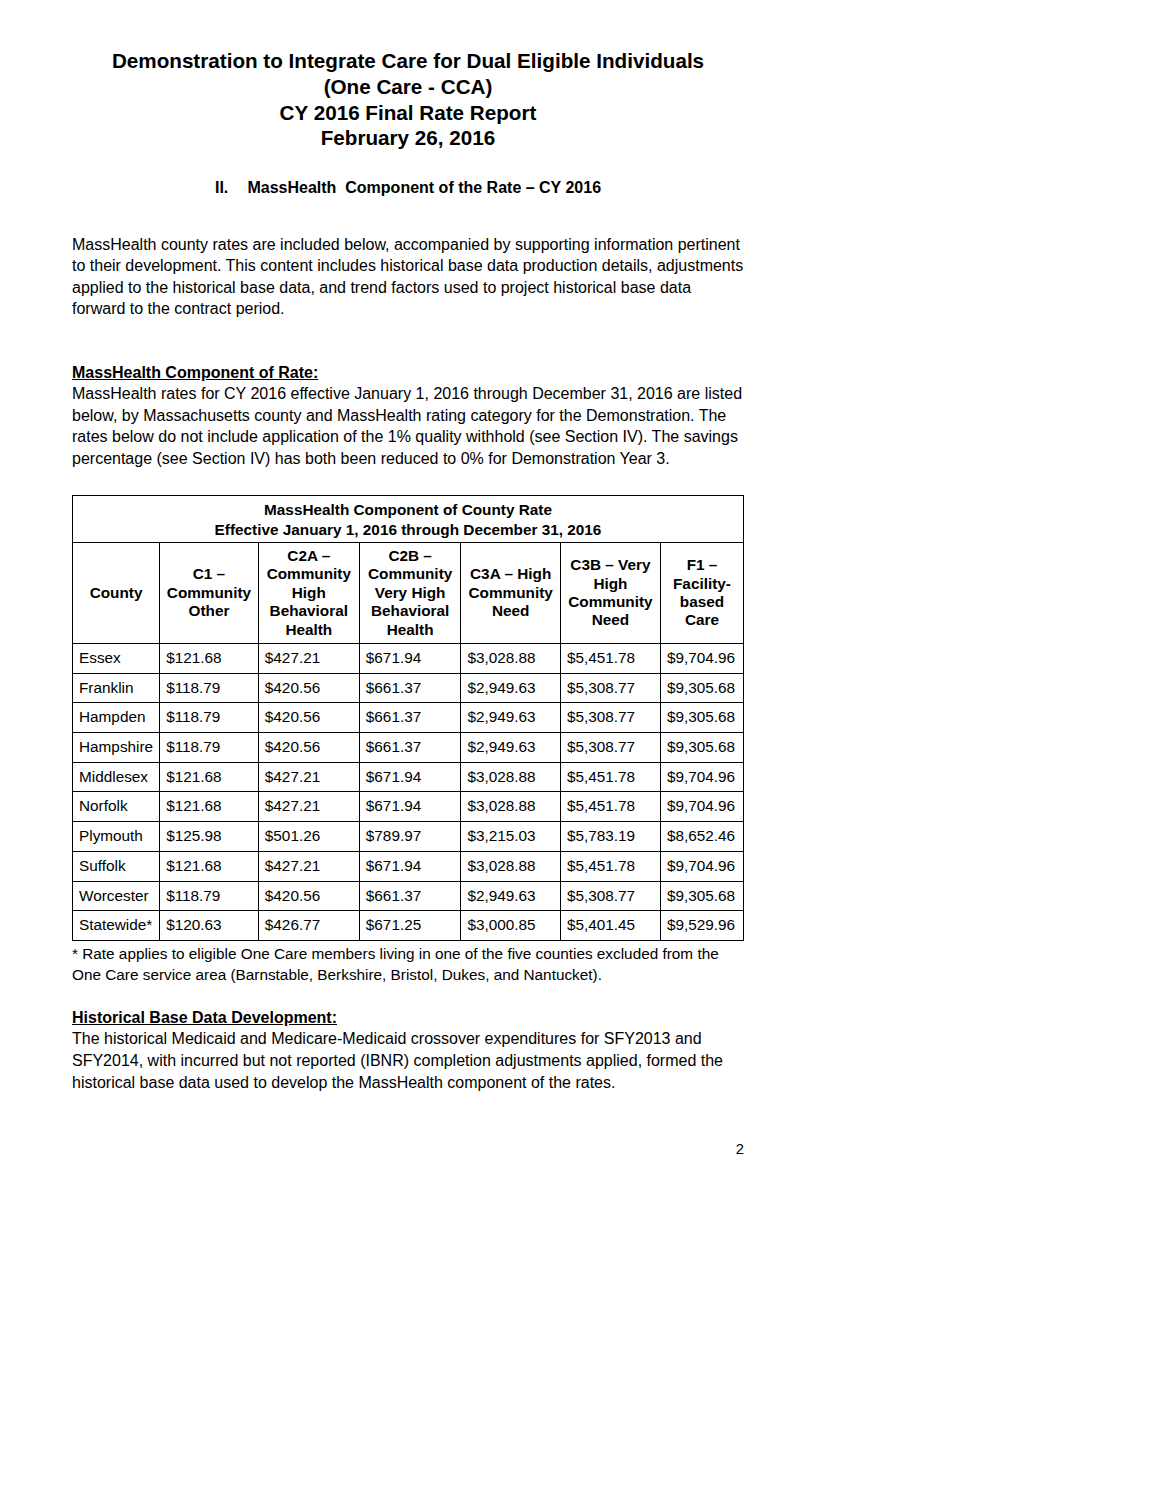Demonstration to Integrate Care for Dual Eligible Individuals
(One Care - CCA)
CY 2016 Final Rate Report
February 26, 2016
II. MassHealth Component of the Rate – CY 2016
MassHealth county rates are included below, accompanied by supporting information pertinent to their development. This content includes historical base data production details, adjustments applied to the historical base data, and trend factors used to project historical base data forward to the contract period.
MassHealth Component of Rate:
MassHealth rates for CY 2016 effective January 1, 2016 through December 31, 2016 are listed below, by Massachusetts county and MassHealth rating category for the Demonstration. The rates below do not include application of the 1% quality withhold (see Section IV). The savings percentage (see Section IV) has both been reduced to 0% for Demonstration Year 3.
MassHealth Component of County Rate Effective January 1, 2016 through December 31, 2016
| County | C1 – Community Other | C2A – Community High Behavioral Health | C2B – Community Very High Behavioral Health | C3A – High Community Need | C3B – Very High Community Need | F1 – Facility-based Care |
| --- | --- | --- | --- | --- | --- | --- |
| Essex | $121.68 | $427.21 | $671.94 | $3,028.88 | $5,451.78 | $9,704.96 |
| Franklin | $118.79 | $420.56 | $661.37 | $2,949.63 | $5,308.77 | $9,305.68 |
| Hampden | $118.79 | $420.56 | $661.37 | $2,949.63 | $5,308.77 | $9,305.68 |
| Hampshire | $118.79 | $420.56 | $661.37 | $2,949.63 | $5,308.77 | $9,305.68 |
| Middlesex | $121.68 | $427.21 | $671.94 | $3,028.88 | $5,451.78 | $9,704.96 |
| Norfolk | $121.68 | $427.21 | $671.94 | $3,028.88 | $5,451.78 | $9,704.96 |
| Plymouth | $125.98 | $501.26 | $789.97 | $3,215.03 | $5,783.19 | $8,652.46 |
| Suffolk | $121.68 | $427.21 | $671.94 | $3,028.88 | $5,451.78 | $9,704.96 |
| Worcester | $118.79 | $420.56 | $661.37 | $2,949.63 | $5,308.77 | $9,305.68 |
| Statewide* | $120.63 | $426.77 | $671.25 | $3,000.85 | $5,401.45 | $9,529.96 |
* Rate applies to eligible One Care members living in one of the five counties excluded from the One Care service area (Barnstable, Berkshire, Bristol, Dukes, and Nantucket).
Historical Base Data Development:
The historical Medicaid and Medicare-Medicaid crossover expenditures for SFY2013 and SFY2014, with incurred but not reported (IBNR) completion adjustments applied, formed the historical base data used to develop the MassHealth component of the rates.
2